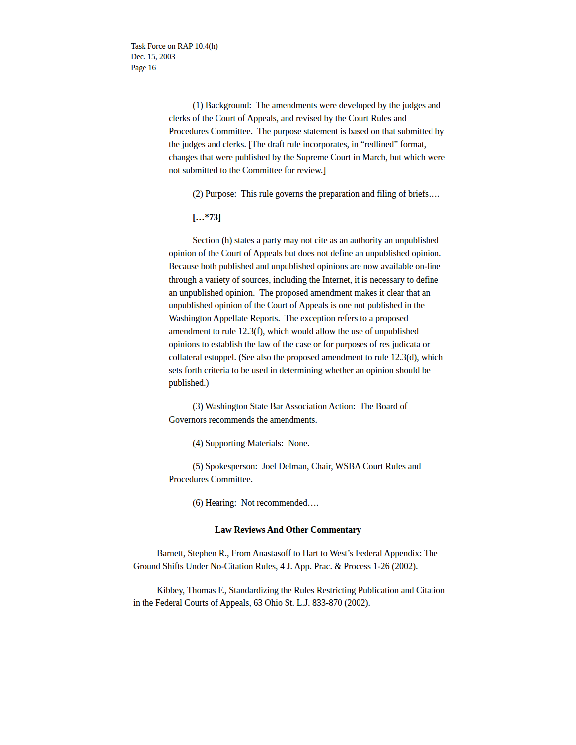Task Force on RAP 10.4(h)
Dec. 15, 2003
Page 16
(1) Background: The amendments were developed by the judges and clerks of the Court of Appeals, and revised by the Court Rules and Procedures Committee. The purpose statement is based on that submitted by the judges and clerks. [The draft rule incorporates, in “redlined” format, changes that were published by the Supreme Court in March, but which were not submitted to the Committee for review.]
(2) Purpose: This rule governs the preparation and filing of briefs….
[…*73]
Section (h) states a party may not cite as an authority an unpublished opinion of the Court of Appeals but does not define an unpublished opinion. Because both published and unpublished opinions are now available on-line through a variety of sources, including the Internet, it is necessary to define an unpublished opinion. The proposed amendment makes it clear that an unpublished opinion of the Court of Appeals is one not published in the Washington Appellate Reports. The exception refers to a proposed amendment to rule 12.3(f), which would allow the use of unpublished opinions to establish the law of the case or for purposes of res judicata or collateral estoppel. (See also the proposed amendment to rule 12.3(d), which sets forth criteria to be used in determining whether an opinion should be published.)
(3) Washington State Bar Association Action: The Board of Governors recommends the amendments.
(4) Supporting Materials: None.
(5) Spokesperson: Joel Delman, Chair, WSBA Court Rules and Procedures Committee.
(6) Hearing: Not recommended….
Law Reviews And Other Commentary
Barnett, Stephen R., From Anastasoff to Hart to West’s Federal Appendix: The Ground Shifts Under No-Citation Rules, 4 J. App. Prac. & Process 1-26 (2002).
Kibbey, Thomas F., Standardizing the Rules Restricting Publication and Citation in the Federal Courts of Appeals, 63 Ohio St. L.J. 833-870 (2002).